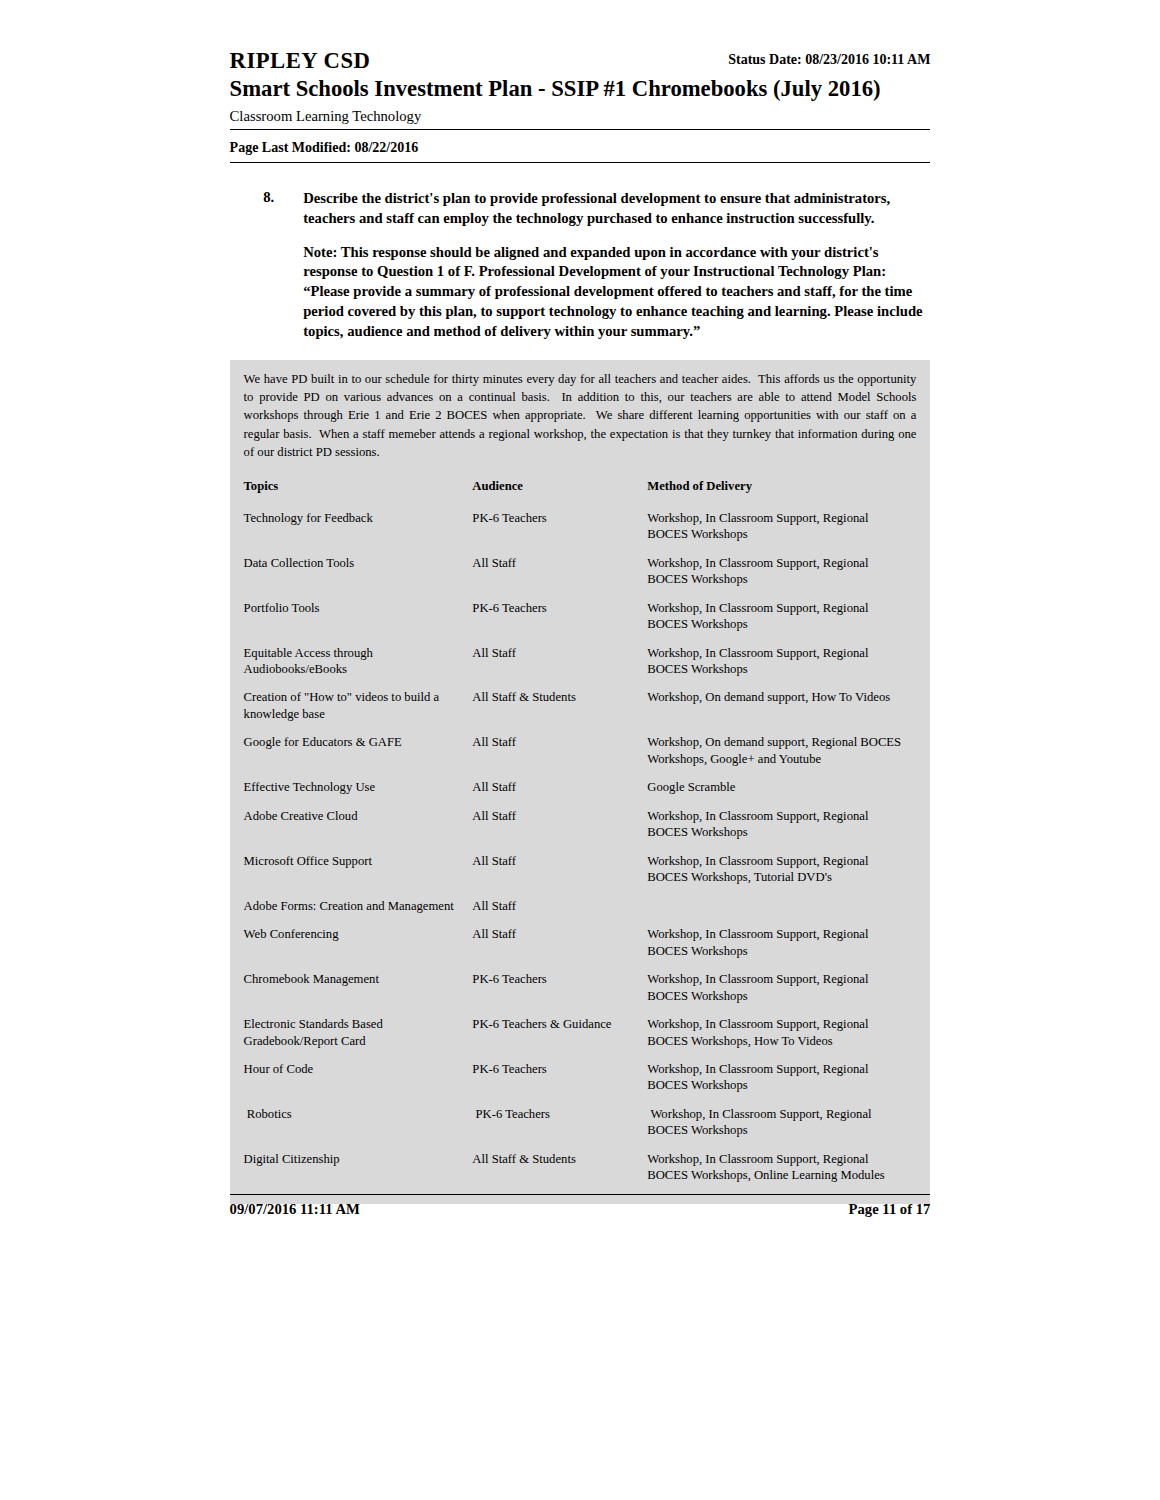RIPLEY CSD
Status Date: 08/23/2016 10:11 AM
Smart Schools Investment Plan - SSIP #1 Chromebooks (July 2016)
Classroom Learning Technology
Page Last Modified: 08/22/2016
8.
Describe the district's plan to provide professional development to ensure that administrators, teachers and staff can employ the technology purchased to enhance instruction successfully.
Note: This response should be aligned and expanded upon in accordance with your district's response to Question 1 of F. Professional Development of your Instructional Technology Plan: “Please provide a summary of professional development offered to teachers and staff, for the time period covered by this plan, to support technology to enhance teaching and learning. Please include topics, audience and method of delivery within your summary.”
We have PD built in to our schedule for thirty minutes every day for all teachers and teacher aides. This affords us the opportunity to provide PD on various advances on a continual basis. In addition to this, our teachers are able to attend Model Schools workshops through Erie 1 and Erie 2 BOCES when appropriate. We share different learning opportunities with our staff on a regular basis. When a staff memeber attends a regional workshop, the expectation is that they turnkey that information during one of our district PD sessions.
| Topics | Audience | Method of Delivery |
| --- | --- | --- |
| Technology for Feedback | PK-6 Teachers | Workshop, In Classroom Support, Regional BOCES Workshops |
| Data Collection Tools | All Staff | Workshop, In Classroom Support, Regional BOCES Workshops |
| Portfolio Tools | PK-6 Teachers | Workshop, In Classroom Support, Regional BOCES Workshops |
| Equitable Access through Audiobooks/eBooks | All Staff | Workshop, In Classroom Support, Regional BOCES Workshops |
| Creation of "How to" videos to build a knowledge base | All Staff & Students | Workshop, On demand support, How To Videos |
| Google for Educators & GAFE | All Staff | Workshop, On demand support, Regional BOCES Workshops, Google+ and Youtube |
| Effective Technology Use | All Staff | Google Scramble |
| Adobe Creative Cloud | All Staff | Workshop, In Classroom Support, Regional BOCES Workshops |
| Microsoft Office Support | All Staff | Workshop, In Classroom Support, Regional BOCES Workshops, Tutorial DVD's |
| Adobe Forms: Creation and Management | All Staff | |
| Web Conferencing | All Staff | Workshop, In Classroom Support, Regional BOCES Workshops |
| Chromebook Management | PK-6 Teachers | Workshop, In Classroom Support, Regional BOCES Workshops |
| Electronic Standards Based Gradebook/Report Card | PK-6 Teachers & Guidance | Workshop, In Classroom Support, Regional BOCES Workshops, How To Videos |
| Hour of Code | PK-6 Teachers | Workshop, In Classroom Support, Regional BOCES Workshops |
| Robotics | PK-6 Teachers | Workshop, In Classroom Support, Regional BOCES Workshops |
| Digital Citizenship | All Staff & Students | Workshop, In Classroom Support, Regional BOCES Workshops, Online Learning Modules |
09/07/2016 11:11 AM
Page 11 of 17